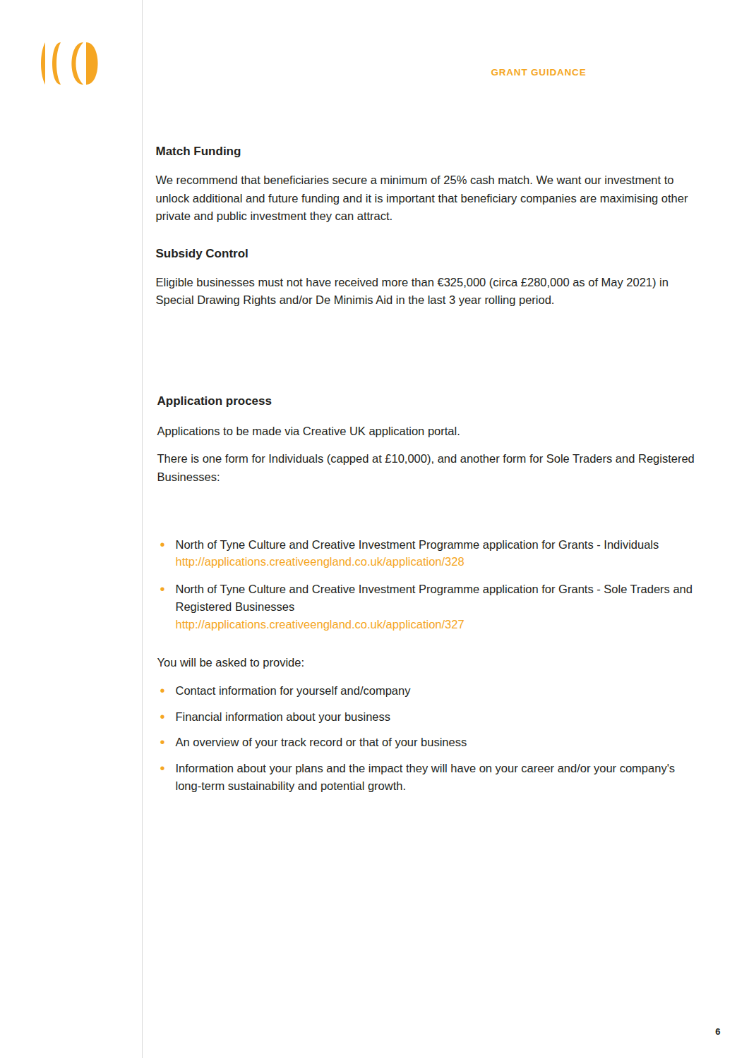GRANT GUIDANCE
Match Funding
We recommend that beneficiaries secure a minimum of 25% cash match. We want our investment to unlock additional and future funding and it is important that beneficiary companies are maximising other private and public investment they can attract.
Subsidy Control
Eligible businesses must not have received more than €325,000 (circa £280,000 as of May 2021) in Special Drawing Rights and/or De Minimis Aid in the last 3 year rolling period.
Application process
Applications to be made via Creative UK application portal.
There is one form for Individuals (capped at £10,000), and another form for Sole Traders and Registered Businesses:
North of Tyne Culture and Creative Investment Programme application for Grants - Individuals
http://applications.creativeengland.co.uk/application/328
North of Tyne Culture and Creative Investment Programme application for Grants - Sole Traders and Registered Businesses
http://applications.creativeengland.co.uk/application/327
You will be asked to provide:
Contact information for yourself and/company
Financial information about your business
An overview of your track record or that of your business
Information about your plans and the impact they will have on your career and/or your company's long-term sustainability and potential growth.
6